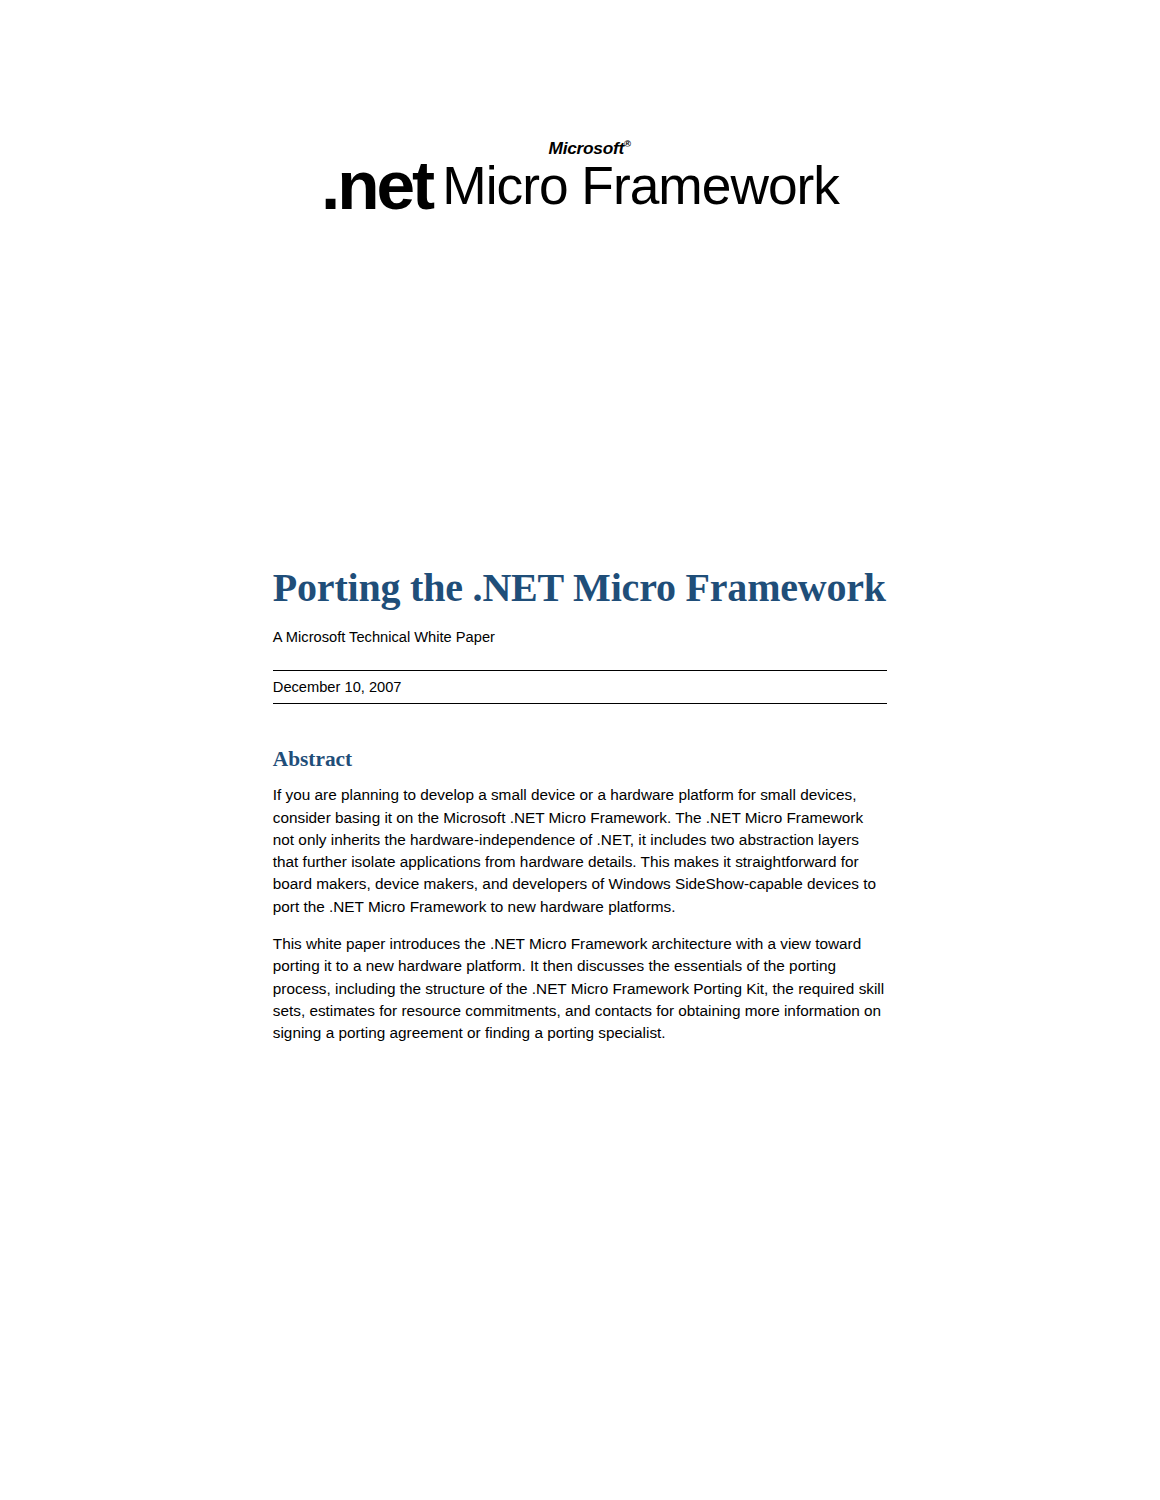Microsoft® . net Micro Framework
Porting the .NET Micro Framework
A Microsoft Technical White Paper
December 10, 2007
Abstract
If you are planning to develop a small device or a hardware platform for small devices, consider basing it on the Microsoft .NET Micro Framework. The .NET Micro Framework not only inherits the hardware-independence of .NET, it includes two abstraction layers that further isolate applications from hardware details. This makes it straightforward for board makers, device makers, and developers of Windows SideShow-capable devices to port the .NET Micro Framework to new hardware platforms.
This white paper introduces the .NET Micro Framework architecture with a view toward porting it to a new hardware platform. It then discusses the essentials of the porting process, including the structure of the .NET Micro Framework Porting Kit, the required skill sets, estimates for resource commitments, and contacts for obtaining more information on signing a porting agreement or finding a porting specialist.